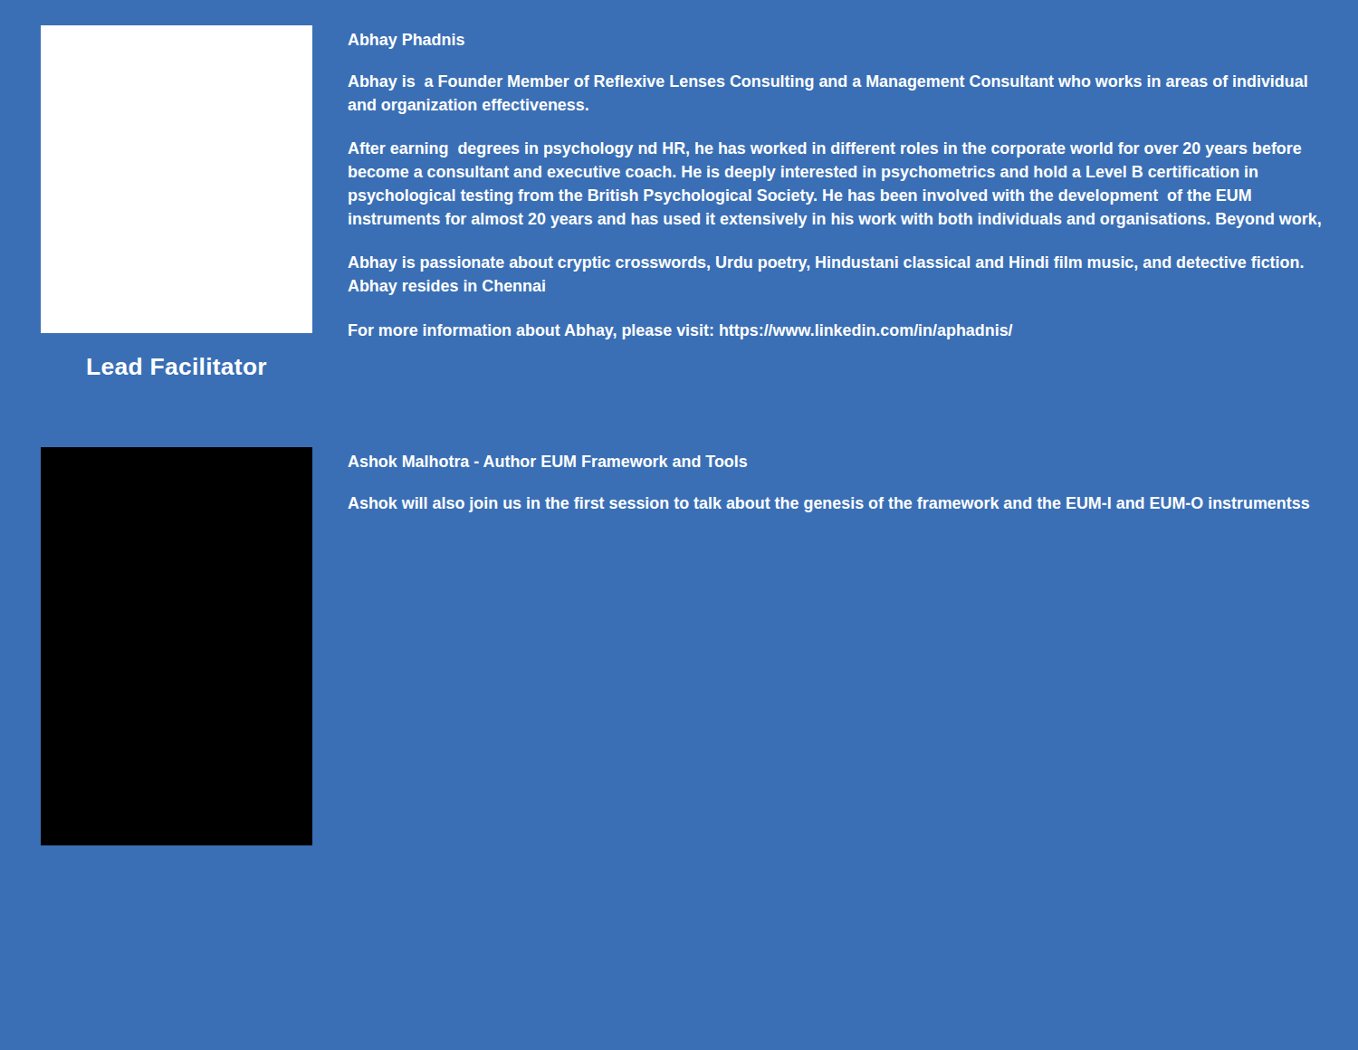Lead Facilitator
Abhay Phadnis
Abhay is a Founder Member of Reflexive Lenses Consulting and a Management Consultant who works in areas of individual and organization effectiveness.
After earning degrees in psychology nd HR, he has worked in different roles in the corporate world for over 20 years before become a consultant and executive coach. He is deeply interested in psychometrics and hold a Level B certification in psychological testing from the British Psychological Society. He has been involved with the development of the EUM instruments for almost 20 years and has used it extensively in his work with both individuals and organisations. Beyond work,
Abhay is passionate about cryptic crosswords, Urdu poetry, Hindustani classical and Hindi film music, and detective fiction. Abhay resides in Chennai
For more information about Abhay, please visit: https://www.linkedin.com/in/aphadnis/
Ashok Malhotra - Author EUM Framework and Tools
Ashok will also join us in the first session to talk about the genesis of the framework and the EUM-I and EUM-O instrumentss